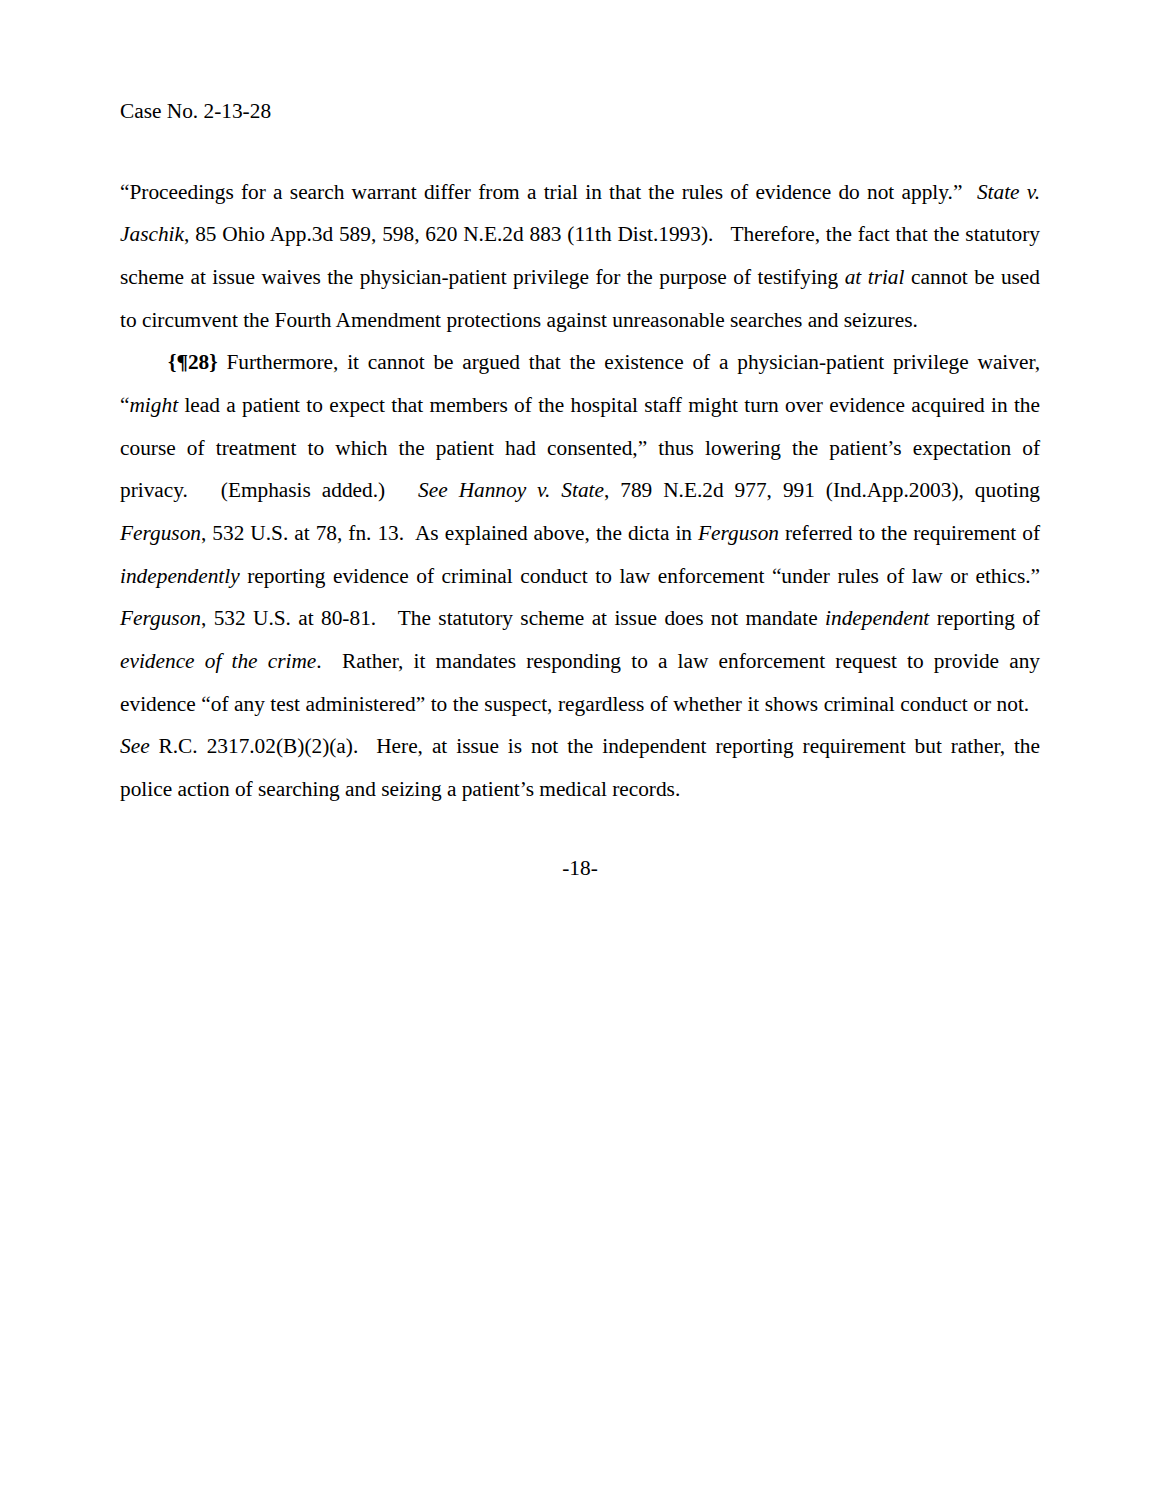Case No. 2-13-28
“Proceedings for a search warrant differ from a trial in that the rules of evidence do not apply.” State v. Jaschik, 85 Ohio App.3d 589, 598, 620 N.E.2d 883 (11th Dist.1993). Therefore, the fact that the statutory scheme at issue waives the physician-patient privilege for the purpose of testifying at trial cannot be used to circumvent the Fourth Amendment protections against unreasonable searches and seizures.
{¶28} Furthermore, it cannot be argued that the existence of a physician-patient privilege waiver, “might lead a patient to expect that members of the hospital staff might turn over evidence acquired in the course of treatment to which the patient had consented,” thus lowering the patient’s expectation of privacy. (Emphasis added.) See Hannoy v. State, 789 N.E.2d 977, 991 (Ind.App.2003), quoting Ferguson, 532 U.S. at 78, fn. 13. As explained above, the dicta in Ferguson referred to the requirement of independently reporting evidence of criminal conduct to law enforcement “under rules of law or ethics.” Ferguson, 532 U.S. at 80-81. The statutory scheme at issue does not mandate independent reporting of evidence of the crime. Rather, it mandates responding to a law enforcement request to provide any evidence “of any test administered” to the suspect, regardless of whether it shows criminal conduct or not. See R.C. 2317.02(B)(2)(a). Here, at issue is not the independent reporting requirement but rather, the police action of searching and seizing a patient’s medical records.
-18-